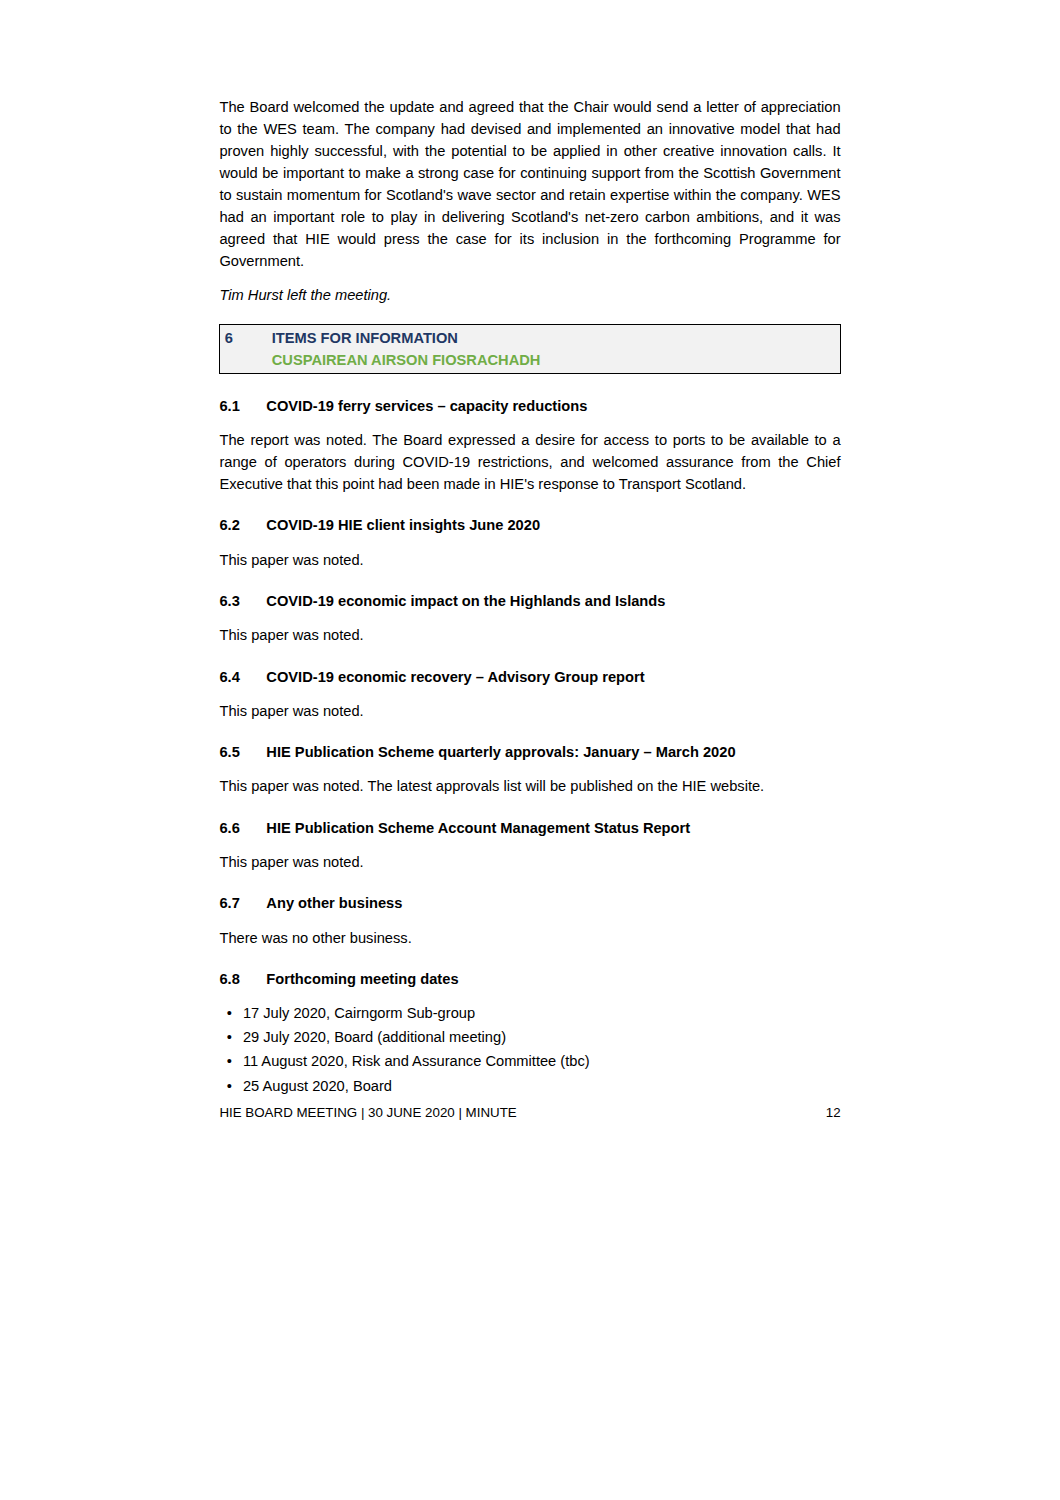The Board welcomed the update and agreed that the Chair would send a letter of appreciation to the WES team. The company had devised and implemented an innovative model that had proven highly successful, with the potential to be applied in other creative innovation calls. It would be important to make a strong case for continuing support from the Scottish Government to sustain momentum for Scotland's wave sector and retain expertise within the company. WES had an important role to play in delivering Scotland's net-zero carbon ambitions, and it was agreed that HIE would press the case for its inclusion in the forthcoming Programme for Government.
Tim Hurst left the meeting.
6 ITEMS FOR INFORMATION CUSPAIREAN AIRSON FIOSRACHADH
6.1 COVID-19 ferry services – capacity reductions
The report was noted. The Board expressed a desire for access to ports to be available to a range of operators during COVID-19 restrictions, and welcomed assurance from the Chief Executive that this point had been made in HIE's response to Transport Scotland.
6.2 COVID-19 HIE client insights June 2020
This paper was noted.
6.3 COVID-19 economic impact on the Highlands and Islands
This paper was noted.
6.4 COVID-19 economic recovery – Advisory Group report
This paper was noted.
6.5 HIE Publication Scheme quarterly approvals: January – March 2020
This paper was noted. The latest approvals list will be published on the HIE website.
6.6 HIE Publication Scheme Account Management Status Report
This paper was noted.
6.7 Any other business
There was no other business.
6.8 Forthcoming meeting dates
17 July 2020, Cairngorm Sub-group
29 July 2020, Board (additional meeting)
11 August 2020, Risk and Assurance Committee (tbc)
25 August 2020, Board
HIE BOARD MEETING | 30 JUNE 2020 | MINUTE 12